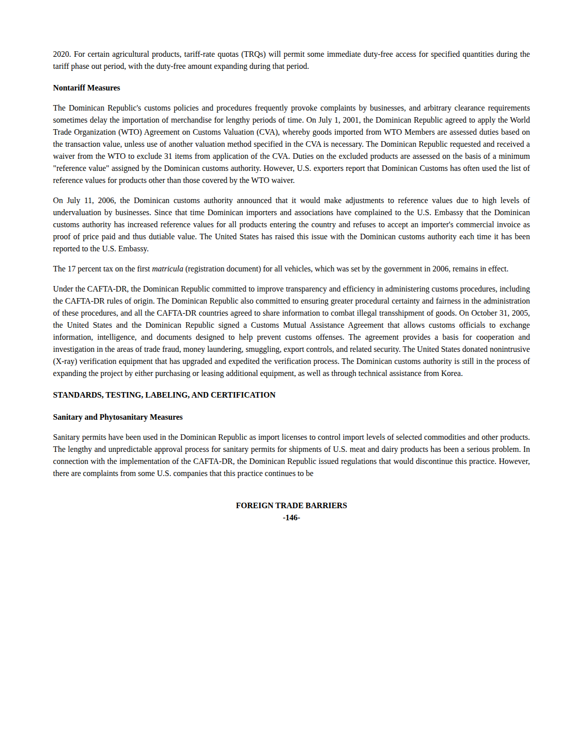2020. For certain agricultural products, tariff-rate quotas (TRQs) will permit some immediate duty-free access for specified quantities during the tariff phase out period, with the duty-free amount expanding during that period.
Nontariff Measures
The Dominican Republic's customs policies and procedures frequently provoke complaints by businesses, and arbitrary clearance requirements sometimes delay the importation of merchandise for lengthy periods of time. On July 1, 2001, the Dominican Republic agreed to apply the World Trade Organization (WTO) Agreement on Customs Valuation (CVA), whereby goods imported from WTO Members are assessed duties based on the transaction value, unless use of another valuation method specified in the CVA is necessary. The Dominican Republic requested and received a waiver from the WTO to exclude 31 items from application of the CVA. Duties on the excluded products are assessed on the basis of a minimum "reference value" assigned by the Dominican customs authority. However, U.S. exporters report that Dominican Customs has often used the list of reference values for products other than those covered by the WTO waiver.
On July 11, 2006, the Dominican customs authority announced that it would make adjustments to reference values due to high levels of undervaluation by businesses. Since that time Dominican importers and associations have complained to the U.S. Embassy that the Dominican customs authority has increased reference values for all products entering the country and refuses to accept an importer's commercial invoice as proof of price paid and thus dutiable value. The United States has raised this issue with the Dominican customs authority each time it has been reported to the U.S. Embassy.
The 17 percent tax on the first matricula (registration document) for all vehicles, which was set by the government in 2006, remains in effect.
Under the CAFTA-DR, the Dominican Republic committed to improve transparency and efficiency in administering customs procedures, including the CAFTA-DR rules of origin. The Dominican Republic also committed to ensuring greater procedural certainty and fairness in the administration of these procedures, and all the CAFTA-DR countries agreed to share information to combat illegal transshipment of goods. On October 31, 2005, the United States and the Dominican Republic signed a Customs Mutual Assistance Agreement that allows customs officials to exchange information, intelligence, and documents designed to help prevent customs offenses. The agreement provides a basis for cooperation and investigation in the areas of trade fraud, money laundering, smuggling, export controls, and related security. The United States donated nonintrusive (X-ray) verification equipment that has upgraded and expedited the verification process. The Dominican customs authority is still in the process of expanding the project by either purchasing or leasing additional equipment, as well as through technical assistance from Korea.
STANDARDS, TESTING, LABELING, AND CERTIFICATION
Sanitary and Phytosanitary Measures
Sanitary permits have been used in the Dominican Republic as import licenses to control import levels of selected commodities and other products. The lengthy and unpredictable approval process for sanitary permits for shipments of U.S. meat and dairy products has been a serious problem. In connection with the implementation of the CAFTA-DR, the Dominican Republic issued regulations that would discontinue this practice. However, there are complaints from some U.S. companies that this practice continues to be
FOREIGN TRADE BARRIERS
-146-